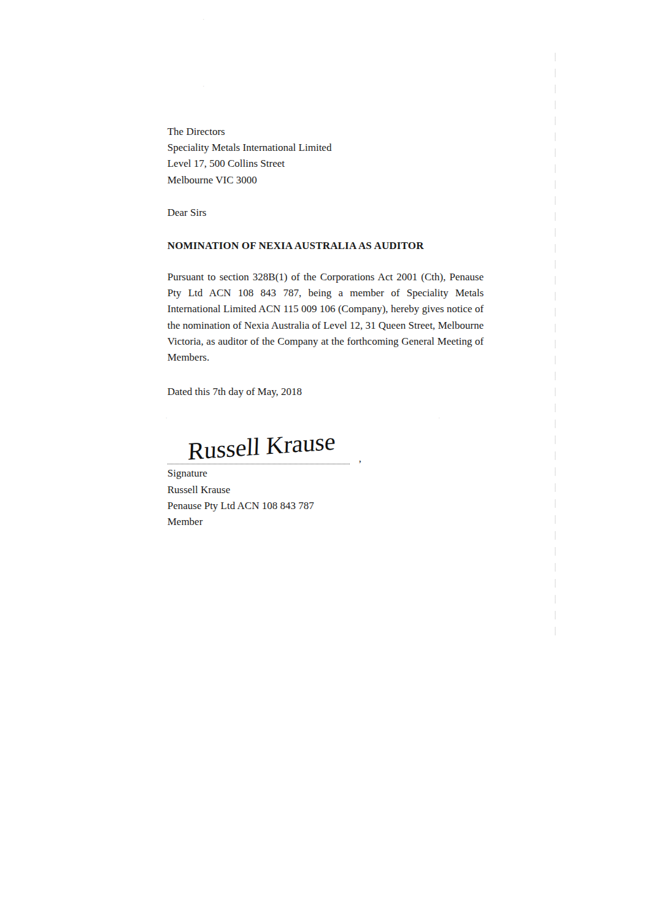· · · ·
The Directors
Speciality Metals International Limited
Level 17, 500 Collins Street
Melbourne VIC 3000
Dear Sirs
Nomination of Nexia Australia as Auditor
Pursuant to section 328B(1) of the Corporations Act 2001 (Cth), Penause Pty Ltd ACN 108 843 787, being a member of Speciality Metals International Limited ACN 115 009 106 (Company), hereby gives notice of the nomination of Nexia Australia of Level 12, 31 Queen Street, Melbourne Victoria, as auditor of the Company at the forthcoming General Meeting of Members.
Dated this 7th day of May, 2018
Russell Krause
,
Signature
Russell Krause
Penause Pty Ltd ACN 108 843 787
Member